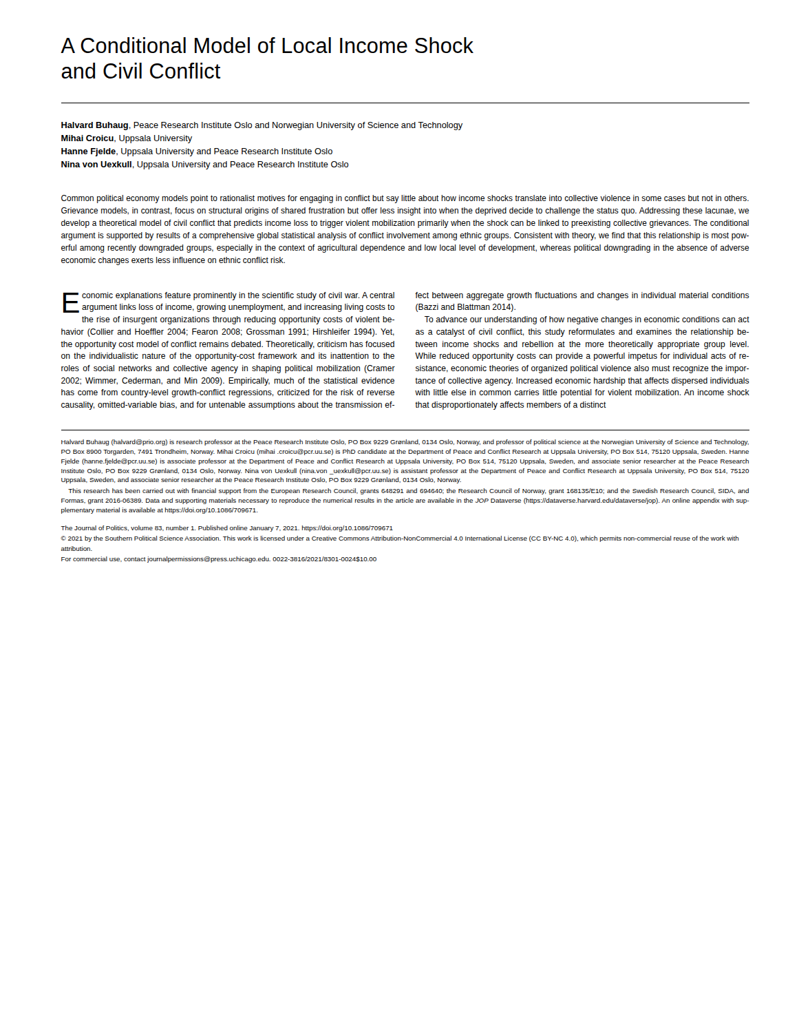A Conditional Model of Local Income Shock
and Civil Conflict
Halvard Buhaug, Peace Research Institute Oslo and Norwegian University of Science and Technology
Mihai Croicu, Uppsala University
Hanne Fjelde, Uppsala University and Peace Research Institute Oslo
Nina von Uexkull, Uppsala University and Peace Research Institute Oslo
Common political economy models point to rationalist motives for engaging in conflict but say little about how income shocks translate into collective violence in some cases but not in others. Grievance models, in contrast, focus on structural origins of shared frustration but offer less insight into when the deprived decide to challenge the status quo. Addressing these lacunae, we develop a theoretical model of civil conflict that predicts income loss to trigger violent mobilization primarily when the shock can be linked to preexisting collective grievances. The conditional argument is supported by results of a comprehensive global statistical analysis of conflict involvement among ethnic groups. Consistent with theory, we find that this relationship is most powerful among recently downgraded groups, especially in the context of agricultural dependence and low local level of development, whereas political downgrading in the absence of adverse economic changes exerts less influence on ethnic conflict risk.
Economic explanations feature prominently in the scientific study of civil war. A central argument links loss of income, growing unemployment, and increasing living costs to the rise of insurgent organizations through reducing opportunity costs of violent behavior (Collier and Hoeffler 2004; Fearon 2008; Grossman 1991; Hirshleifer 1994). Yet, the opportunity cost model of conflict remains debated. Theoretically, criticism has focused on the individualistic nature of the opportunity-cost framework and its inattention to the roles of social networks and collective agency in shaping political mobilization (Cramer 2002; Wimmer, Cederman, and Min 2009). Empirically, much of the statistical evidence has come from country-level growth-conflict regressions, criticized for the risk of reverse causality, omitted-variable bias, and for untenable assumptions about the transmission effect between aggregate growth fluctuations and changes in individual material conditions (Bazzi and Blattman 2014).
To advance our understanding of how negative changes in economic conditions can act as a catalyst of civil conflict, this study reformulates and examines the relationship between income shocks and rebellion at the more theoretically appropriate group level. While reduced opportunity costs can provide a powerful impetus for individual acts of resistance, economic theories of organized political violence also must recognize the importance of collective agency. Increased economic hardship that affects dispersed individuals with little else in common carries little potential for violent mobilization. An income shock that disproportionately affects members of a distinct
Halvard Buhaug (halvard@prio.org) is research professor at the Peace Research Institute Oslo, PO Box 9229 Grønland, 0134 Oslo, Norway, and professor of political science at the Norwegian University of Science and Technology, PO Box 8900 Torgarden, 7491 Trondheim, Norway. Mihai Croicu (mihai .croicu@pcr.uu.se) is PhD candidate at the Department of Peace and Conflict Research at Uppsala University, PO Box 514, 75120 Uppsala, Sweden. Hanne Fjelde (hanne.fjelde@pcr.uu.se) is associate professor at the Department of Peace and Conflict Research at Uppsala University, PO Box 514, 75120 Uppsala, Sweden, and associate senior researcher at the Peace Research Institute Oslo, PO Box 9229 Grønland, 0134 Oslo, Norway. Nina von Uexkull (nina.von _uexkull@pcr.uu.se) is assistant professor at the Department of Peace and Conflict Research at Uppsala University, PO Box 514, 75120 Uppsala, Sweden, and associate senior researcher at the Peace Research Institute Oslo, PO Box 9229 Grønland, 0134 Oslo, Norway.
This research has been carried out with financial support from the European Research Council, grants 648291 and 694640; the Research Council of Norway, grant 168135/E10; and the Swedish Research Council, SIDA, and Formas, grant 2016-06389. Data and supporting materials necessary to reproduce the numerical results in the article are available in the JOP Dataverse (https://dataverse.harvard.edu/dataverse/jop). An online appendix with supplementary material is available at https://doi.org/10.1086/709671.
The Journal of Politics, volume 83, number 1. Published online January 7, 2021. https://doi.org/10.1086/709671
© 2021 by the Southern Political Science Association. This work is licensed under a Creative Commons Attribution-NonCommercial 4.0 International License (CC BY-NC 4.0), which permits non-commercial reuse of the work with attribution.
For commercial use, contact journalpermissions@press.uchicago.edu. 0022-3816/2021/8301-0024$10.00